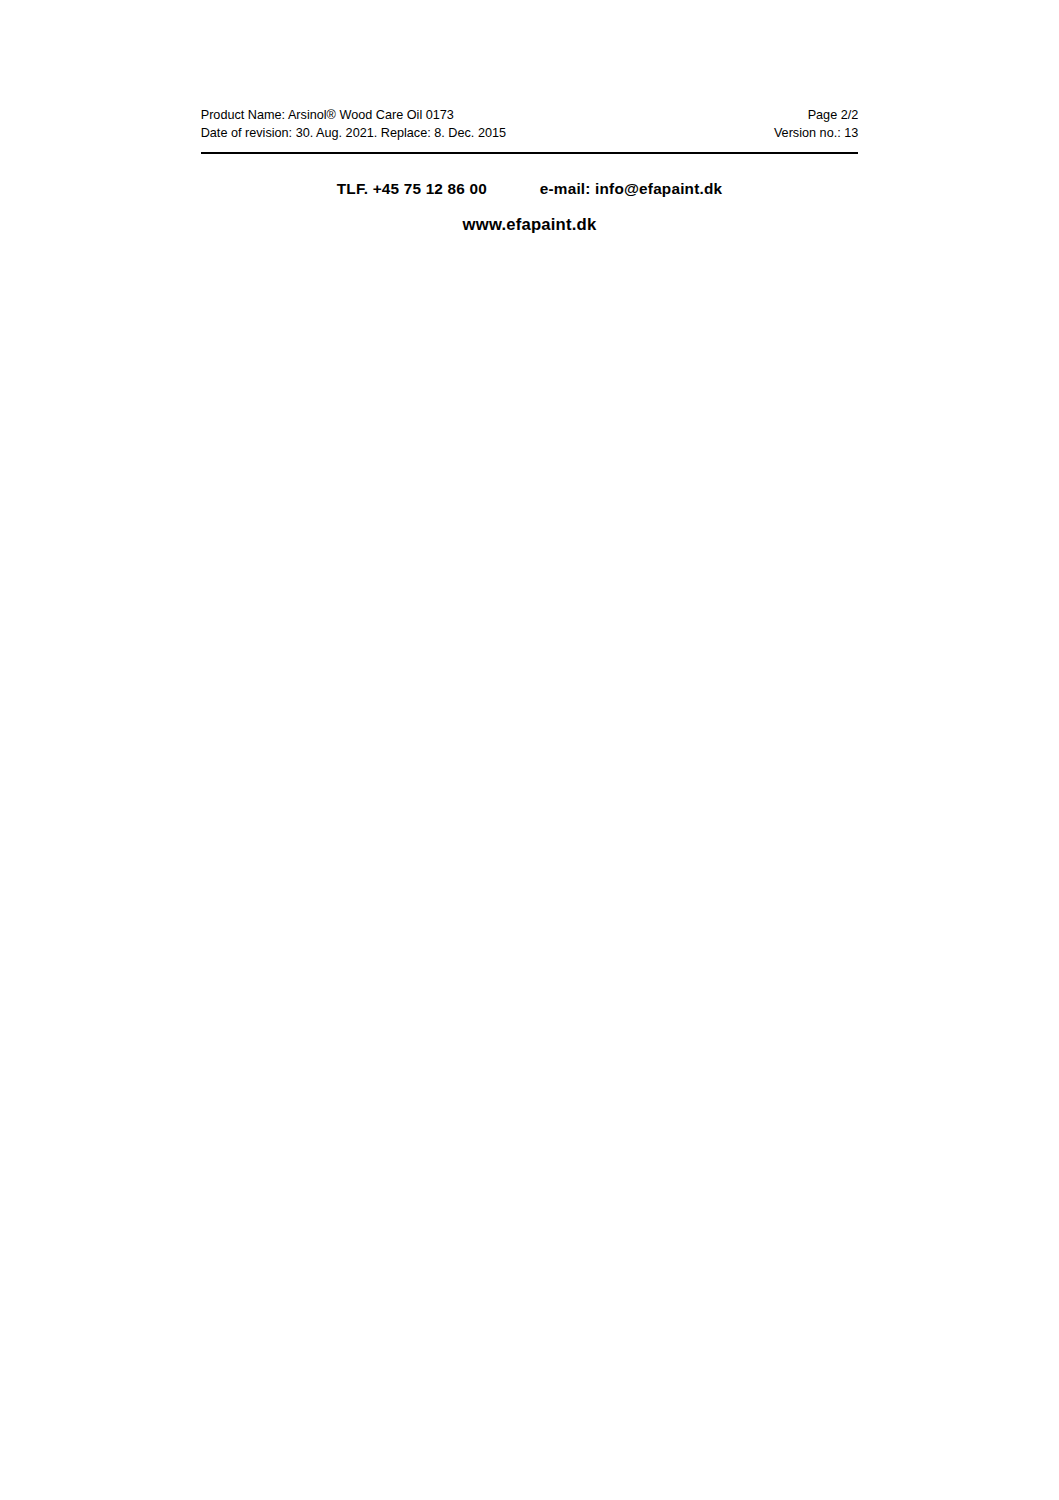Product Name: Arsinol® Wood Care Oil 0173
Page 2/2
Date of revision: 30. Aug. 2021. Replace: 8. Dec. 2015
Version no.: 13
TLF. +45 75 12 86 00 e-mail: info@efapaint.dk
www.efapaint.dk